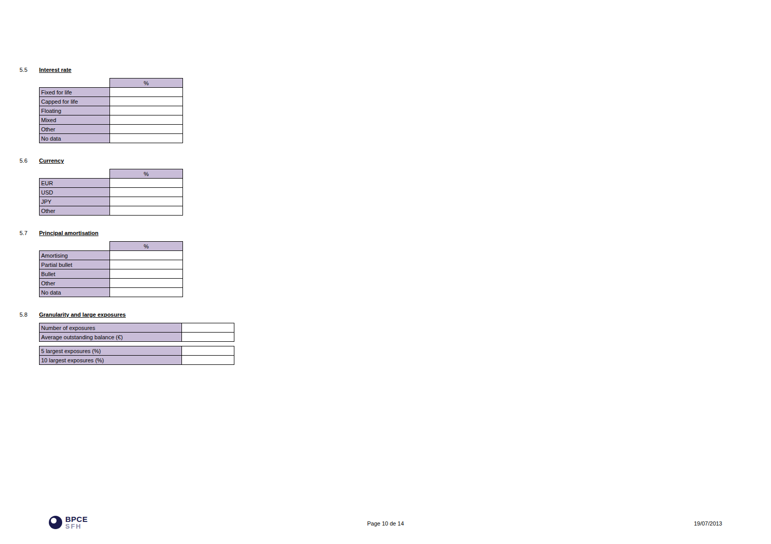5.5 Interest rate
| | % |
| Fixed for life | |
| Capped for life | |
| Floating | |
| Mixed | |
| Other | |
| No data | |
5.6 Currency
| | % |
| EUR | |
| USD | |
| JPY | |
| Other | |
5.7 Principal amortisation
| | % |
| Amortising | |
| Partial bullet | |
| Bullet | |
| Other | |
| No data | |
5.8 Granularity and large exposures
| Number of exposures | |
| Average outstanding balance (€) | |
| 5 largest exposures (%) | |
| 10 largest exposures (%) | |
BPCE
SFH
Page 10 de 14
19/07/2013